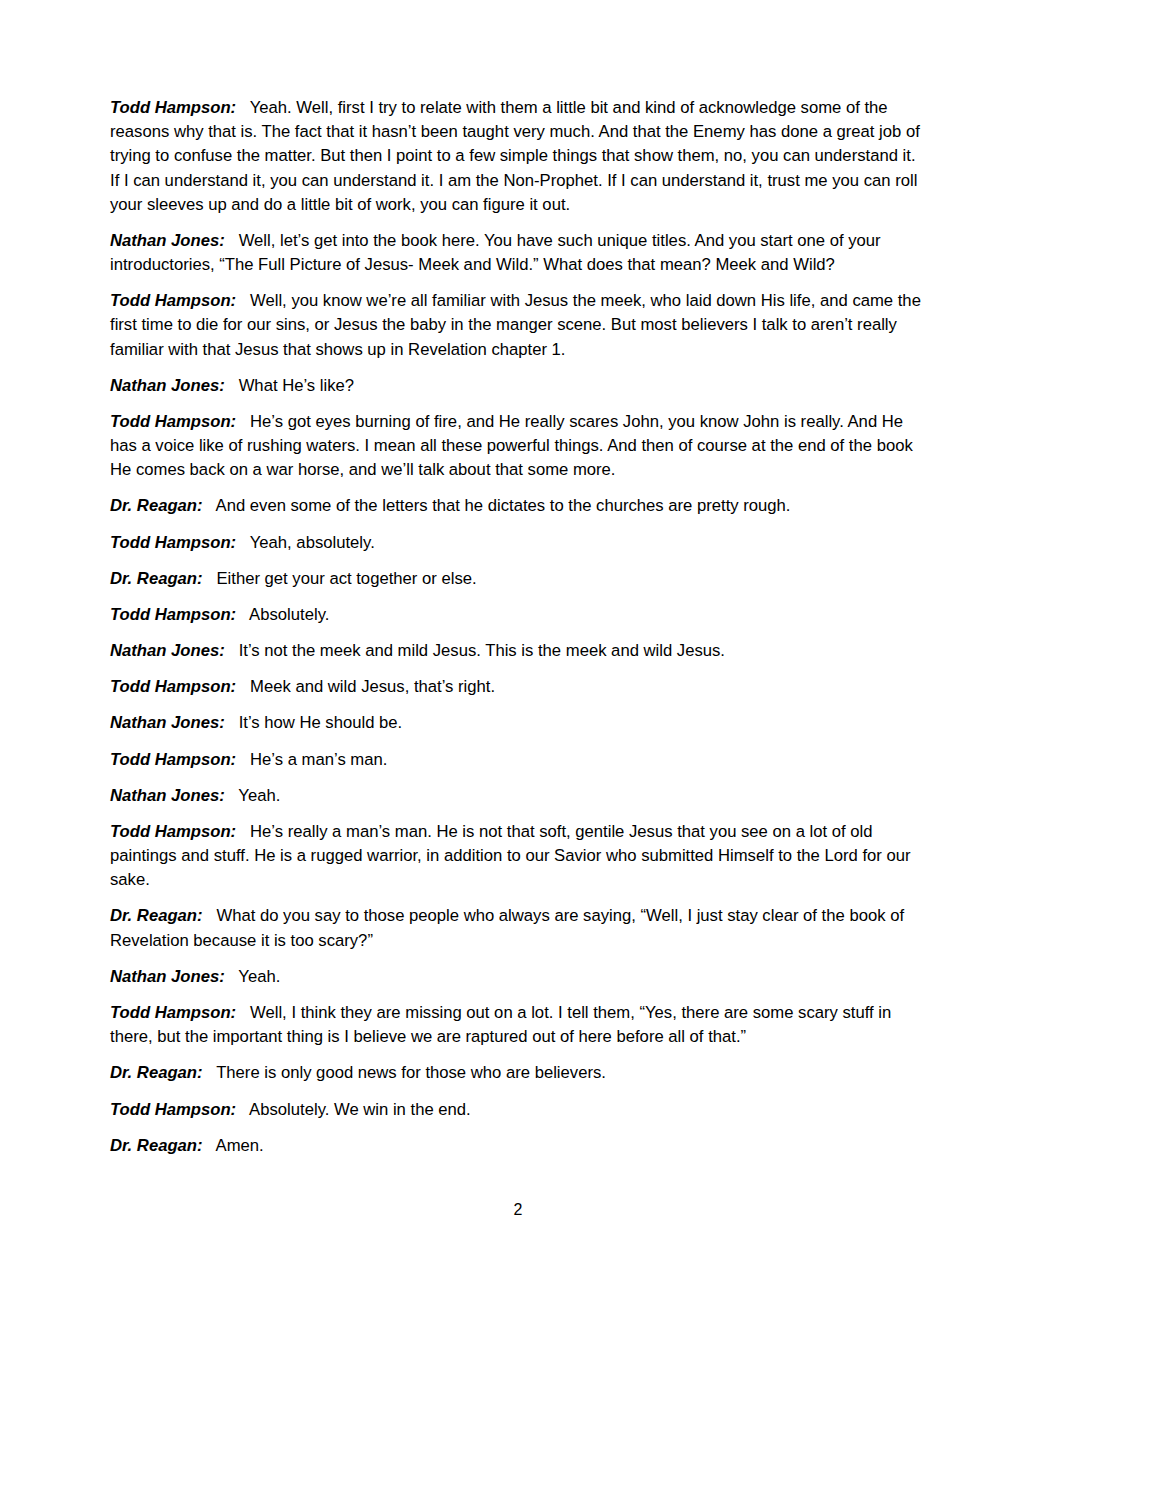Todd Hampson: Yeah. Well, first I try to relate with them a little bit and kind of acknowledge some of the reasons why that is. The fact that it hasn’t been taught very much. And that the Enemy has done a great job of trying to confuse the matter. But then I point to a few simple things that show them, no, you can understand it. If I can understand it, you can understand it. I am the Non-Prophet. If I can understand it, trust me you can roll your sleeves up and do a little bit of work, you can figure it out.
Nathan Jones: Well, let’s get into the book here. You have such unique titles. And you start one of your introductories, “The Full Picture of Jesus- Meek and Wild.” What does that mean? Meek and Wild?
Todd Hampson: Well, you know we’re all familiar with Jesus the meek, who laid down His life, and came the first time to die for our sins, or Jesus the baby in the manger scene. But most believers I talk to aren’t really familiar with that Jesus that shows up in Revelation chapter 1.
Nathan Jones: What He’s like?
Todd Hampson: He’s got eyes burning of fire, and He really scares John, you know John is really. And He has a voice like of rushing waters. I mean all these powerful things. And then of course at the end of the book He comes back on a war horse, and we’ll talk about that some more.
Dr. Reagan: And even some of the letters that he dictates to the churches are pretty rough.
Todd Hampson: Yeah, absolutely.
Dr. Reagan: Either get your act together or else.
Todd Hampson: Absolutely.
Nathan Jones: It’s not the meek and mild Jesus. This is the meek and wild Jesus.
Todd Hampson: Meek and wild Jesus, that’s right.
Nathan Jones: It’s how He should be.
Todd Hampson: He’s a man’s man.
Nathan Jones: Yeah.
Todd Hampson: He’s really a man’s man. He is not that soft, gentile Jesus that you see on a lot of old paintings and stuff. He is a rugged warrior, in addition to our Savior who submitted Himself to the Lord for our sake.
Dr. Reagan: What do you say to those people who always are saying, “Well, I just stay clear of the book of Revelation because it is too scary?”
Nathan Jones: Yeah.
Todd Hampson: Well, I think they are missing out on a lot. I tell them, “Yes, there are some scary stuff in there, but the important thing is I believe we are raptured out of here before all of that.”
Dr. Reagan: There is only good news for those who are believers.
Todd Hampson: Absolutely. We win in the end.
Dr. Reagan: Amen.
2